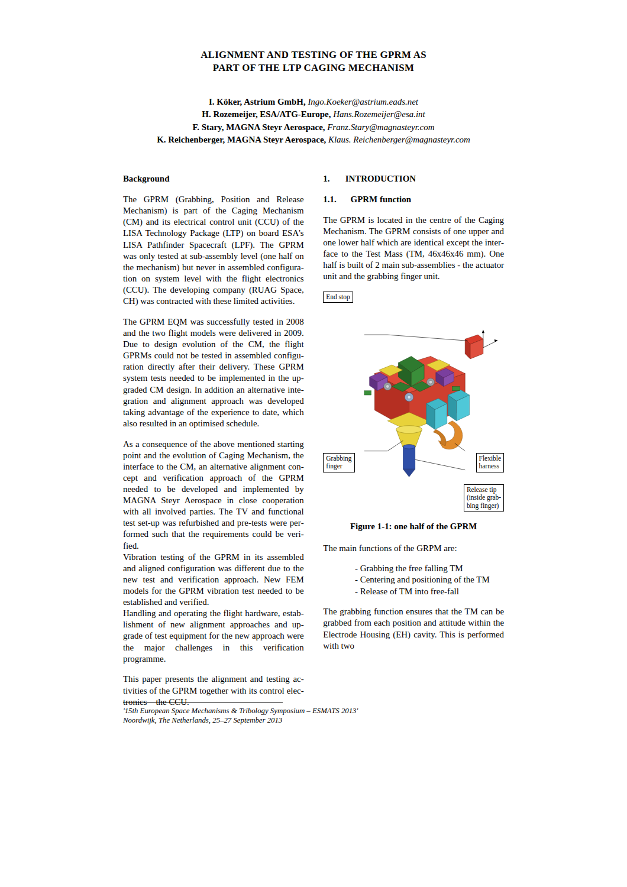Alignment and Testing of the GPRM as
Part of the LTP Caging Mechanism
I. Köker, Astrium GmbH, Ingo.Koeker@astrium.eads.net
H. Rozemeijer, ESA/ATG-Europe, Hans.Rozemeijer@esa.int
F. Stary, MAGNA Steyr Aerospace, Franz.Stary@magnasteyr.com
K. Reichenberger, MAGNA Steyr Aerospace, Klaus. Reichenberger@magnasteyr.com
Background
The GPRM (Grabbing, Position and Release Mechanism) is part of the Caging Mechanism (CM) and its electrical control unit (CCU) of the LISA Technology Package (LTP) on board ESA's LISA Pathfinder Spacecraft (LPF). The GPRM was only tested at sub-assembly level (one half on the mechanism) but never in assembled configuration on system level with the flight electronics (CCU). The developing company (RUAG Space, CH) was contracted with these limited activities.
The GPRM EQM was successfully tested in 2008 and the two flight models were delivered in 2009. Due to design evolution of the CM, the flight GPRMs could not be tested in assembled configuration directly after their delivery. These GPRM system tests needed to be implemented in the upgraded CM design. In addition an alternative integration and alignment approach was developed taking advantage of the experience to date, which also resulted in an optimised schedule.
As a consequence of the above mentioned starting point and the evolution of Caging Mechanism, the interface to the CM, an alternative alignment concept and verification approach of the GPRM needed to be developed and implemented by MAGNA Steyr Aerospace in close cooperation with all involved parties. The TV and functional test set-up was refurbished and pre-tests were performed such that the requirements could be verified.
Vibration testing of the GPRM in its assembled and aligned configuration was different due to the new test and verification approach. New FEM models for the GPRM vibration test needed to be established and verified.
Handling and operating the flight hardware, establishment of new alignment approaches and upgrade of test equipment for the new approach were the major challenges in this verification programme.
This paper presents the alignment and testing activities of the GPRM together with its control electronics – the CCU.
1. INTRODUCTION
1.1. GPRM function
The GPRM is located in the centre of the Caging Mechanism. The GPRM consists of one upper and one lower half which are identical except the interface to the Test Mass (TM, 46x46x46 mm). One half is built of 2 main sub-assemblies - the actuator unit and the grabbing finger unit.
End stop
Grabbing
finger
Flexible
harness
Release tip
(inside grab-
bing finger)
Figure 1-1: one half of the GPRM
The main functions of the GRPM are:
- Grabbing the free falling TM
- Centering and positioning of the TM
- Release of TM into free-fall
The grabbing function ensures that the TM can be grabbed from each position and attitude within the Electrode Housing (EH) cavity. This is performed with two
'15th European Space Mechanisms & Tribology Symposium – ESMATS 2013'
Noordwijk, The Netherlands, 25–27 September 2013